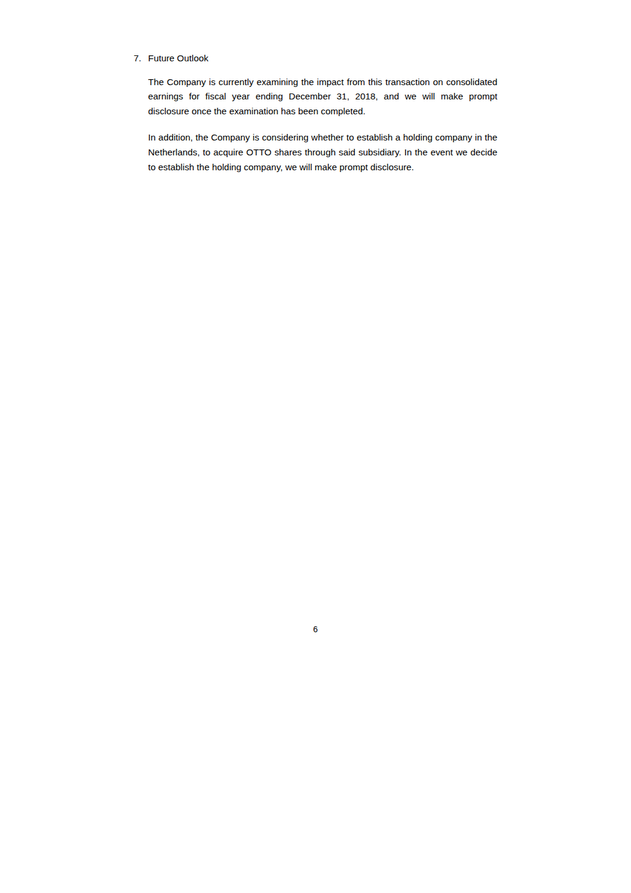7.
Future Outlook
The Company is currently examining the impact from this transaction on consolidated earnings for fiscal year ending December 31, 2018, and we will make prompt disclosure once the examination has been completed.
In addition, the Company is considering whether to establish a holding company in the Netherlands, to acquire OTTO shares through said subsidiary. In the event we decide to establish the holding company, we will make prompt disclosure.
6